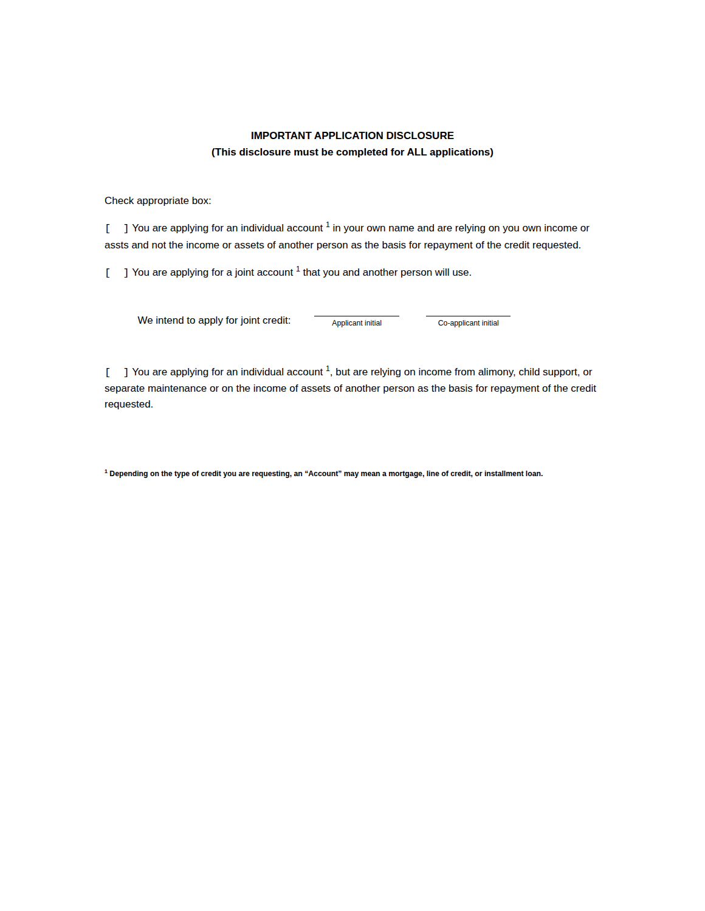IMPORTANT APPLICATION DISCLOSURE (This disclosure must be completed for ALL applications)
Check appropriate box:
[ ] You are applying for an individual account 1 in your own name and are relying on you own income or assts and not the income or assets of another person as the basis for repayment of the credit requested.
[ ] You are applying for a joint account 1 that you and another person will use.
We intend to apply for joint credit: Applicant initial Co-applicant initial
[ ] You are applying for an individual account 1, but are relying on income from alimony, child support, or separate maintenance or on the income of assets of another person as the basis for repayment of the credit requested.
1 Depending on the type of credit you are requesting, an “Account” may mean a mortgage, line of credit, or installment loan.